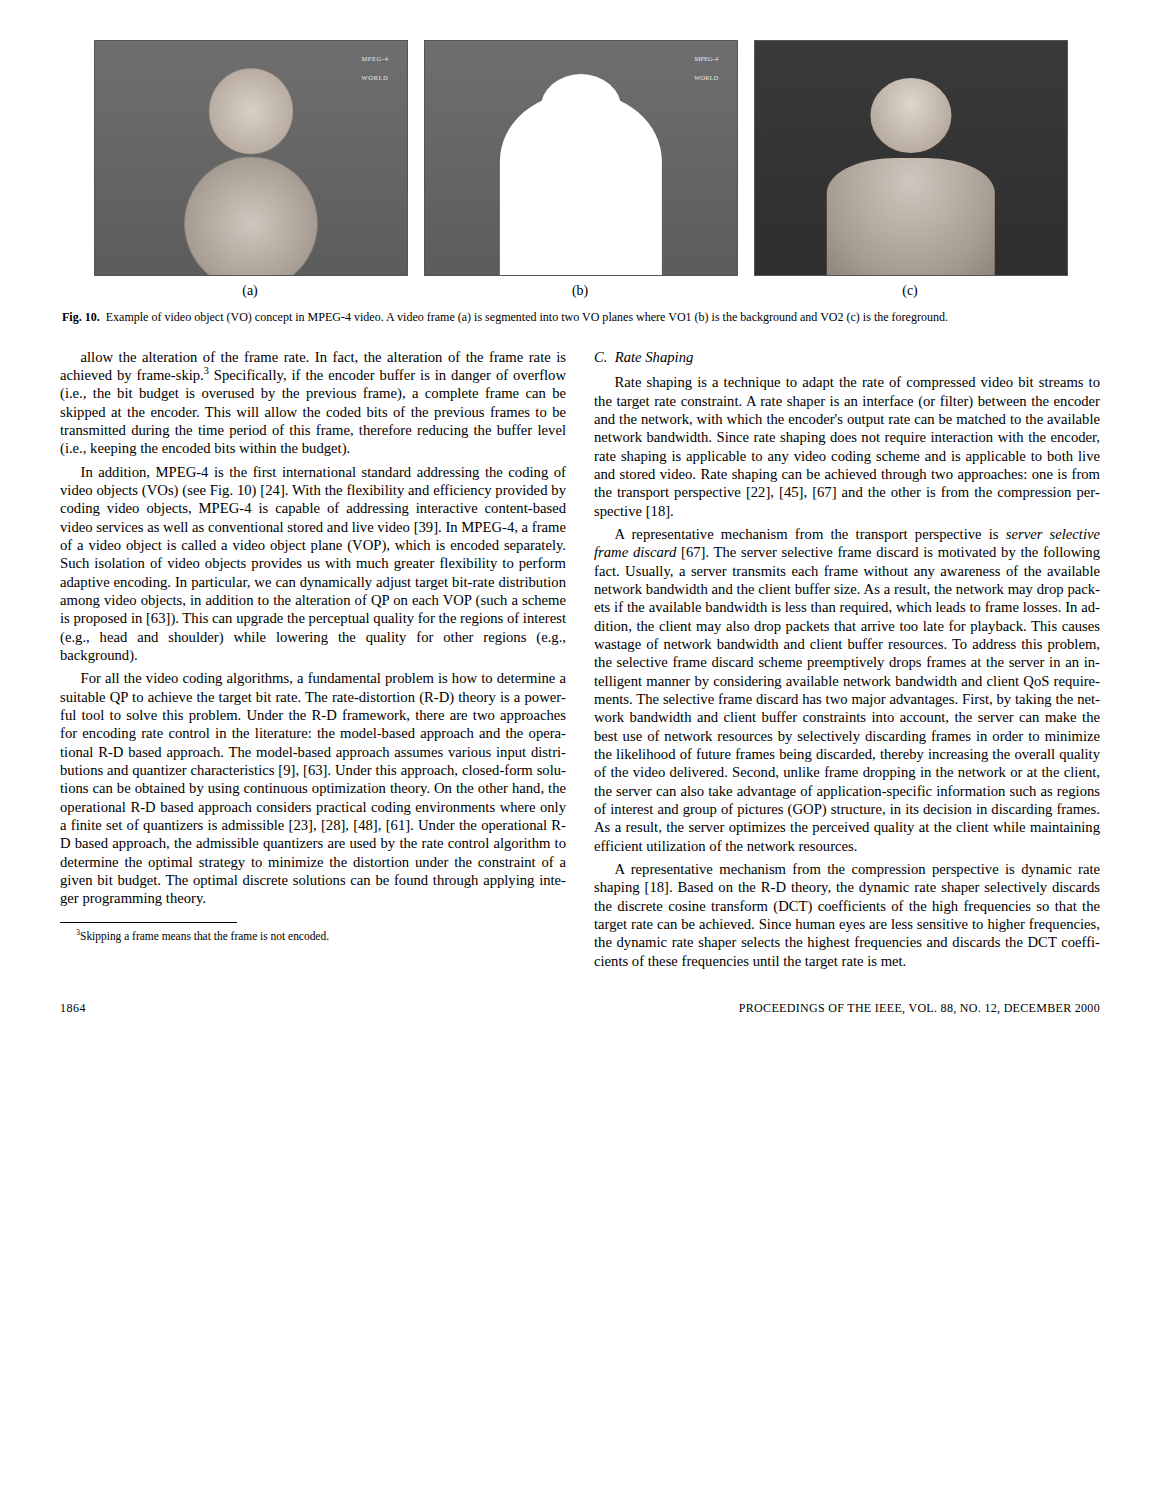(a)
(b)
(c)
Fig. 10. Example of video object (VO) concept in MPEG-4 video. A video frame (a) is segmented into two VO planes where VO1 (b) is the background and VO2 (c) is the foreground.
allow the alteration of the frame rate. In fact, the alteration of the frame rate is achieved by frame-skip.3 Specifically, if the encoder buffer is in danger of overflow (i.e., the bit budget is overused by the previous frame), a complete frame can be skipped at the encoder. This will allow the coded bits of the previous frames to be transmitted during the time period of this frame, therefore reducing the buffer level (i.e., keeping the encoded bits within the budget).
In addition, MPEG-4 is the first international standard addressing the coding of video objects (VOs) (see Fig. 10) [24]. With the flexibility and efficiency provided by coding video objects, MPEG-4 is capable of addressing interactive content-based video services as well as conventional stored and live video [39]. In MPEG-4, a frame of a video object is called a video object plane (VOP), which is encoded separately. Such isolation of video objects provides us with much greater flexibility to perform adaptive encoding. In particular, we can dynamically adjust target bit-rate distribution among video objects, in addition to the alteration of QP on each VOP (such a scheme is proposed in [63]). This can upgrade the perceptual quality for the regions of interest (e.g., head and shoulder) while lowering the quality for other regions (e.g., background).
For all the video coding algorithms, a fundamental problem is how to determine a suitable QP to achieve the target bit rate. The rate-distortion (R-D) theory is a powerful tool to solve this problem. Under the R-D framework, there are two approaches for encoding rate control in the literature: the model-based approach and the operational R-D based approach. The model-based approach assumes various input distributions and quantizer characteristics [9], [63]. Under this approach, closed-form solutions can be obtained by using continuous optimization theory. On the other hand, the operational R-D based approach considers practical coding environments where only a finite set of quantizers is admissible [23], [28], [48], [61]. Under the operational R-D based approach, the admissible quantizers are used by the rate control algorithm to determine the optimal strategy to minimize the distortion under the constraint of a given bit budget. The optimal discrete solutions can be found through applying integer programming theory.
3Skipping a frame means that the frame is not encoded.
C. Rate Shaping
Rate shaping is a technique to adapt the rate of compressed video bit streams to the target rate constraint. A rate shaper is an interface (or filter) between the encoder and the network, with which the encoder's output rate can be matched to the available network bandwidth. Since rate shaping does not require interaction with the encoder, rate shaping is applicable to any video coding scheme and is applicable to both live and stored video. Rate shaping can be achieved through two approaches: one is from the transport perspective [22], [45], [67] and the other is from the compression perspective [18].
A representative mechanism from the transport perspective is server selective frame discard [67]. The server selective frame discard is motivated by the following fact. Usually, a server transmits each frame without any awareness of the available network bandwidth and the client buffer size. As a result, the network may drop packets if the available bandwidth is less than required, which leads to frame losses. In addition, the client may also drop packets that arrive too late for playback. This causes wastage of network bandwidth and client buffer resources. To address this problem, the selective frame discard scheme preemptively drops frames at the server in an intelligent manner by considering available network bandwidth and client QoS requirements. The selective frame discard has two major advantages. First, by taking the network bandwidth and client buffer constraints into account, the server can make the best use of network resources by selectively discarding frames in order to minimize the likelihood of future frames being discarded, thereby increasing the overall quality of the video delivered. Second, unlike frame dropping in the network or at the client, the server can also take advantage of application-specific information such as regions of interest and group of pictures (GOP) structure, in its decision in discarding frames. As a result, the server optimizes the perceived quality at the client while maintaining efficient utilization of the network resources.
A representative mechanism from the compression perspective is dynamic rate shaping [18]. Based on the R-D theory, the dynamic rate shaper selectively discards the discrete cosine transform (DCT) coefficients of the high frequencies so that the target rate can be achieved. Since human eyes are less sensitive to higher frequencies, the dynamic rate shaper selects the highest frequencies and discards the DCT coefficients of these frequencies until the target rate is met.
1864 PROCEEDINGS OF THE IEEE, VOL. 88, NO. 12, DECEMBER 2000